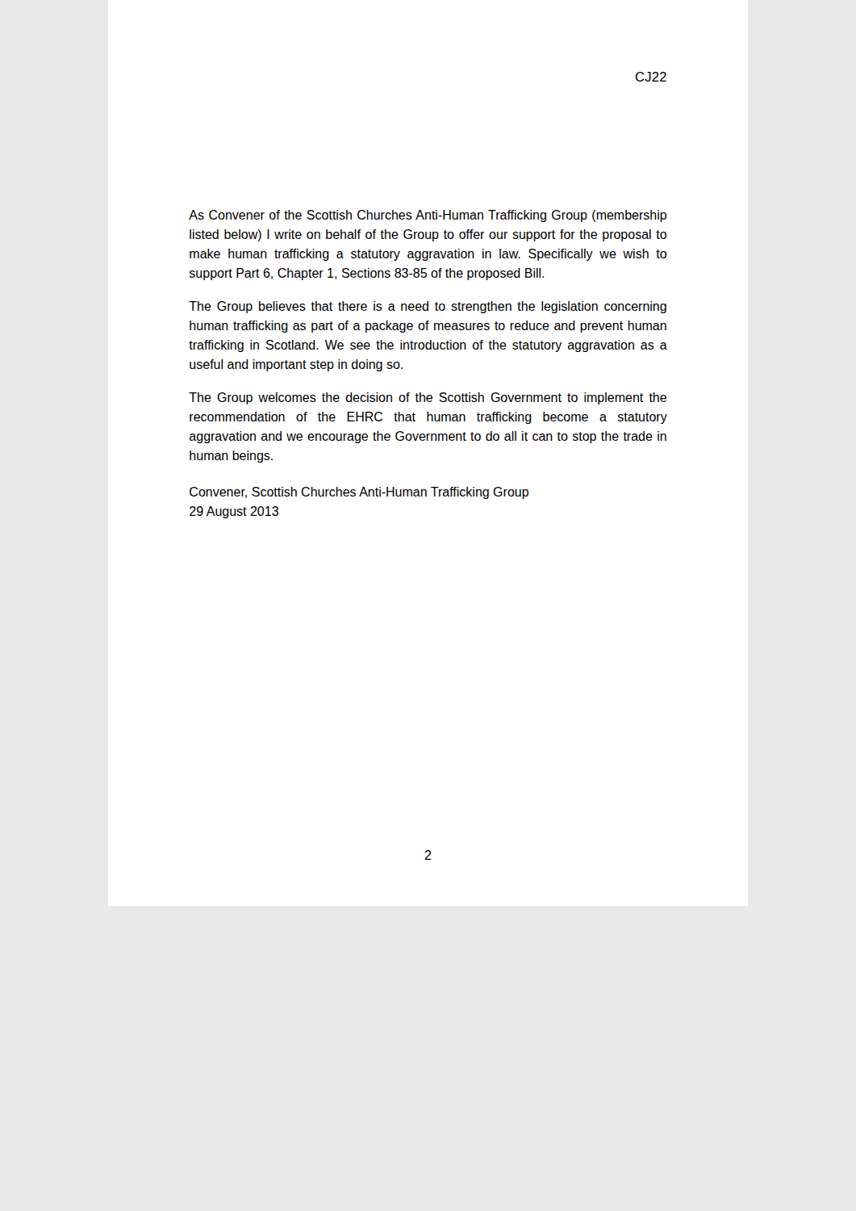CJ22
As Convener of the Scottish Churches Anti-Human Trafficking Group (membership listed below) I write on behalf of the Group to offer our support for the proposal to make human trafficking a statutory aggravation in law. Specifically we wish to support Part 6, Chapter 1, Sections 83-85 of the proposed Bill.
The Group believes that there is a need to strengthen the legislation concerning human trafficking as part of a package of measures to reduce and prevent human trafficking in Scotland. We see the introduction of the statutory aggravation as a useful and important step in doing so.
The Group welcomes the decision of the Scottish Government to implement the recommendation of the EHRC that human trafficking become a statutory aggravation and we encourage the Government to do all it can to stop the trade in human beings.
Convener, Scottish Churches Anti-Human Trafficking Group 29 August 2013
2